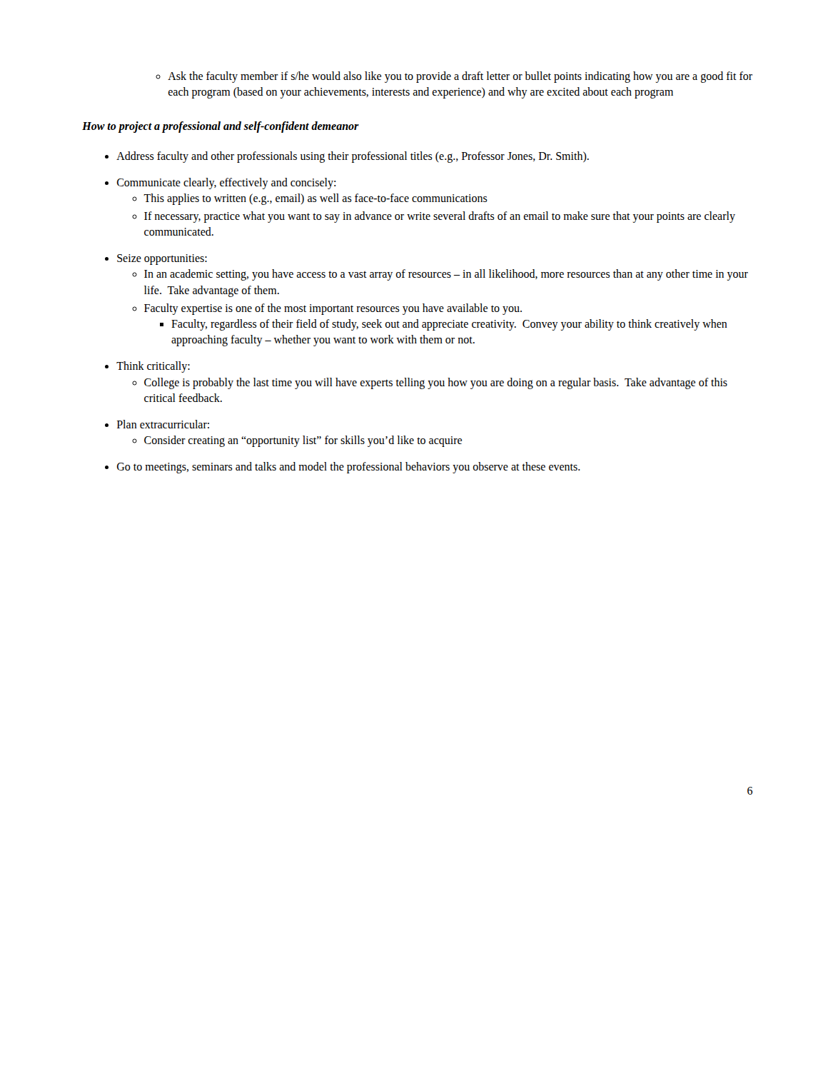Ask the faculty member if s/he would also like you to provide a draft letter or bullet points indicating how you are a good fit for each program (based on your achievements, interests and experience) and why are excited about each program
How to project a professional and self-confident demeanor
Address faculty and other professionals using their professional titles (e.g., Professor Jones, Dr. Smith).
Communicate clearly, effectively and concisely:
This applies to written (e.g., email) as well as face-to-face communications
If necessary, practice what you want to say in advance or write several drafts of an email to make sure that your points are clearly communicated.
Seize opportunities:
In an academic setting, you have access to a vast array of resources – in all likelihood, more resources than at any other time in your life. Take advantage of them.
Faculty expertise is one of the most important resources you have available to you.
Faculty, regardless of their field of study, seek out and appreciate creativity. Convey your ability to think creatively when approaching faculty – whether you want to work with them or not.
Think critically:
College is probably the last time you will have experts telling you how you are doing on a regular basis. Take advantage of this critical feedback.
Plan extracurricular:
Consider creating an “opportunity list” for skills you’d like to acquire
Go to meetings, seminars and talks and model the professional behaviors you observe at these events.
6